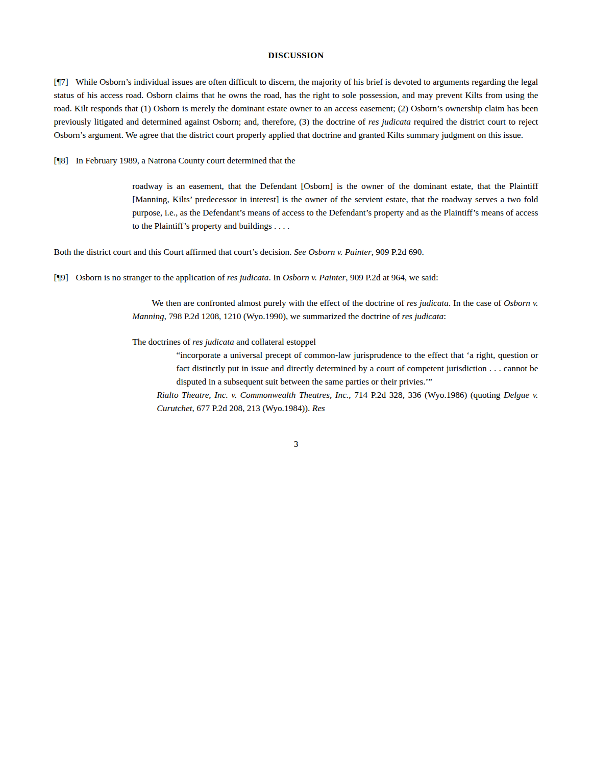DISCUSSION
[¶7] While Osborn’s individual issues are often difficult to discern, the majority of his brief is devoted to arguments regarding the legal status of his access road. Osborn claims that he owns the road, has the right to sole possession, and may prevent Kilts from using the road. Kilt responds that (1) Osborn is merely the dominant estate owner to an access easement; (2) Osborn’s ownership claim has been previously litigated and determined against Osborn; and, therefore, (3) the doctrine of res judicata required the district court to reject Osborn’s argument. We agree that the district court properly applied that doctrine and granted Kilts summary judgment on this issue.
[¶8] In February 1989, a Natrona County court determined that the
roadway is an easement, that the Defendant [Osborn] is the owner of the dominant estate, that the Plaintiff [Manning, Kilts’ predecessor in interest] is the owner of the servient estate, that the roadway serves a two fold purpose, i.e., as the Defendant’s means of access to the Defendant’s property and as the Plaintiff’s means of access to the Plaintiff’s property and buildings . . . .
Both the district court and this Court affirmed that court’s decision. See Osborn v. Painter, 909 P.2d 690.
[¶9] Osborn is no stranger to the application of res judicata. In Osborn v. Painter, 909 P.2d at 964, we said:
We then are confronted almost purely with the effect of the doctrine of res judicata. In the case of Osborn v. Manning, 798 P.2d 1208, 1210 (Wyo.1990), we summarized the doctrine of res judicata:
The doctrines of res judicata and collateral estoppel
“incorporate a universal precept of common-law jurisprudence to the effect that ‘a right, question or fact distinctly put in issue and directly determined by a court of competent jurisdiction . . . cannot be disputed in a subsequent suit between the same parties or their privies.’”
Rialto Theatre, Inc. v. Commonwealth Theatres, Inc., 714 P.2d 328, 336 (Wyo.1986) (quoting Delgue v. Curutchet, 677 P.2d 208, 213 (Wyo.1984)). Res
3